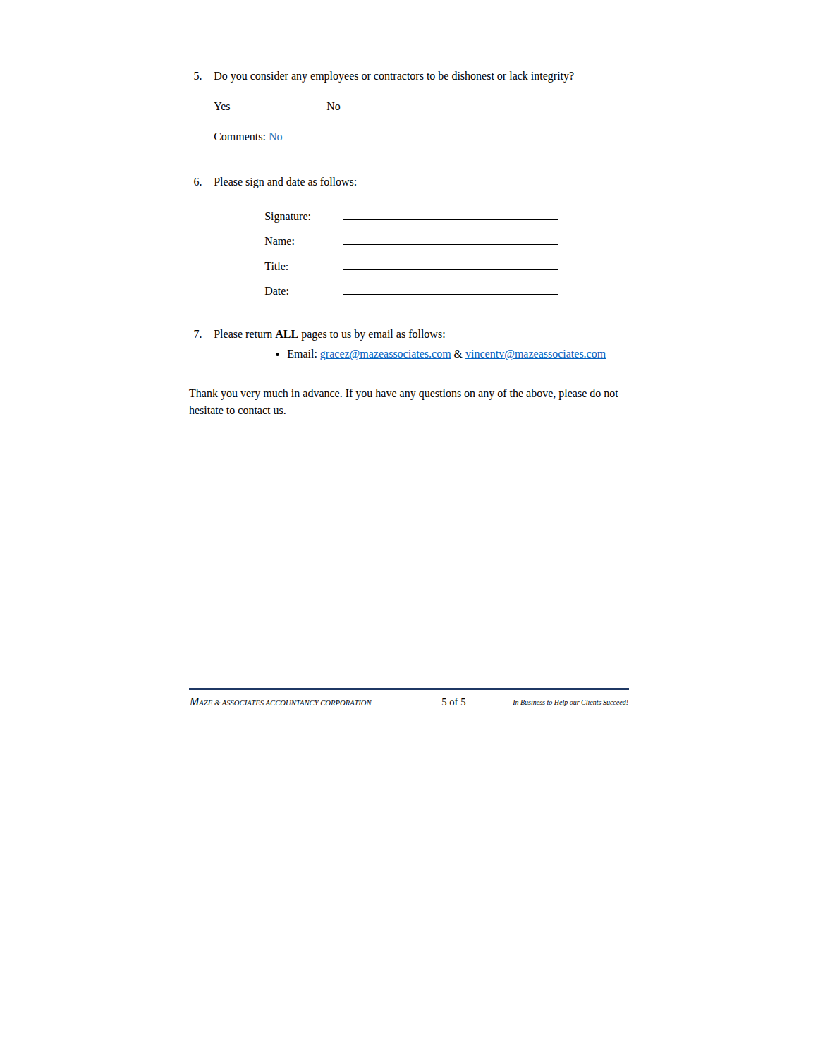5. Do you consider any employees or contractors to be dishonest or lack integrity?
Yes No
Comments: No
6. Please sign and date as follows:
| Signature: | |
| Name: | |
| Title: | |
| Date: | |
7. Please return ALL pages to us by email as follows:
Email: gracez@mazeassociates.com & vincentv@mazeassociates.com
Thank you very much in advance. If you have any questions on any of the above, please do not hesitate to contact us.
| M AZE & ASSOCIATES ACCOUNTANCY CORPORATION | 5 of 5 | In Business to Help our Clients Succeed! |